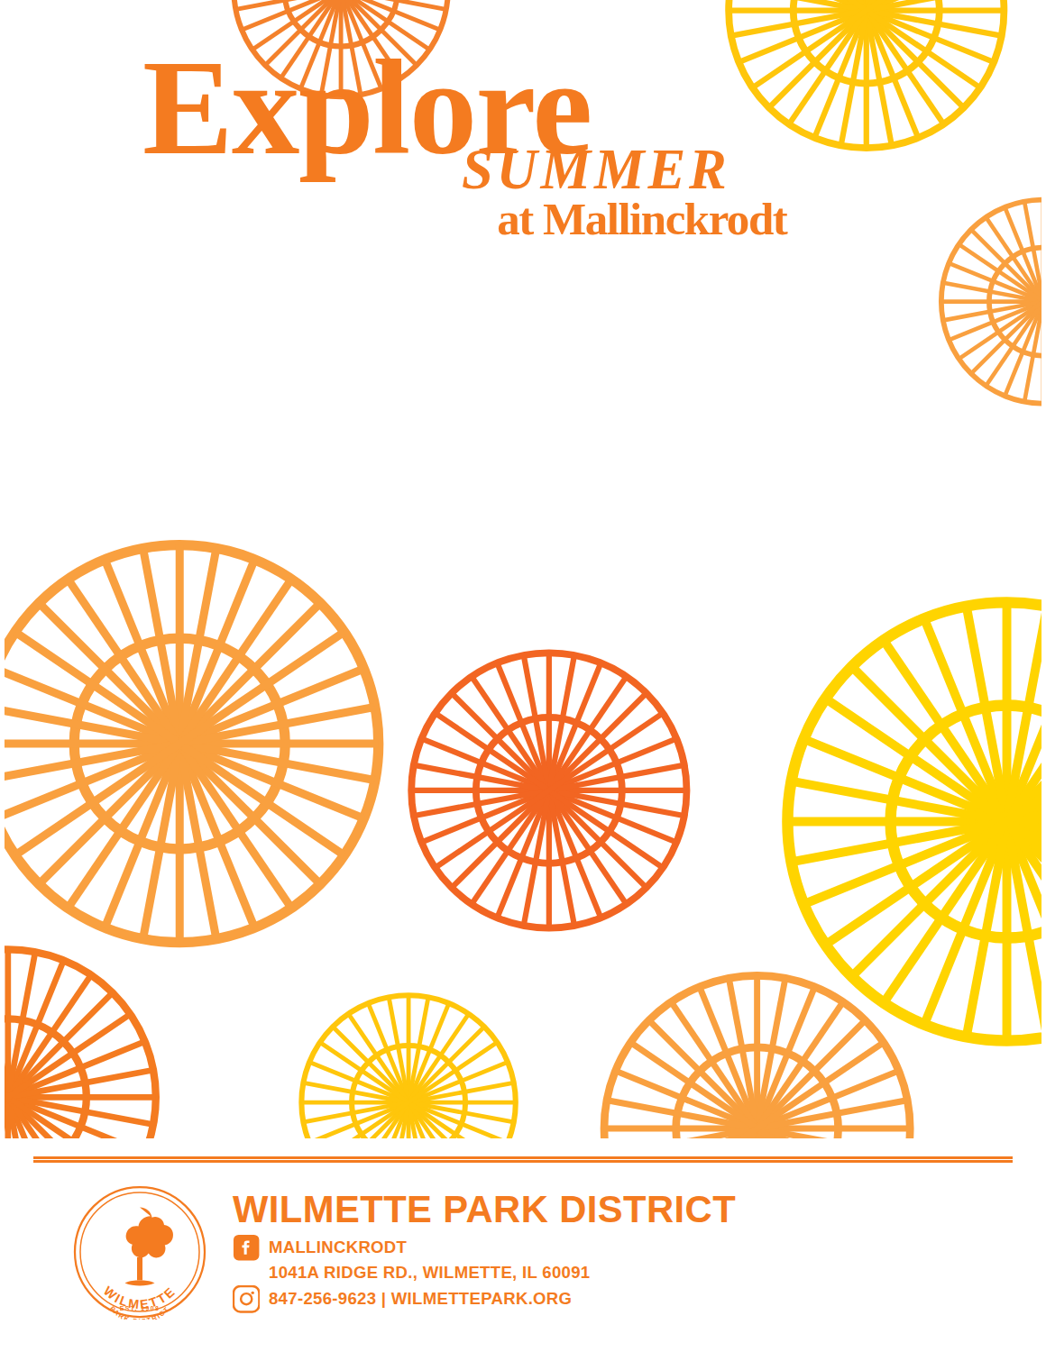Explore SUMMER at Mallinckrodt
WILMETTE PARK DISTRICT EST. 1908
WILMETTE PARK DISTRICT
MALLINCKRODT
1041A RIDGE RD., WILMETTE, IL 60091
847-256-9623 | WILMETTEPARK.ORG